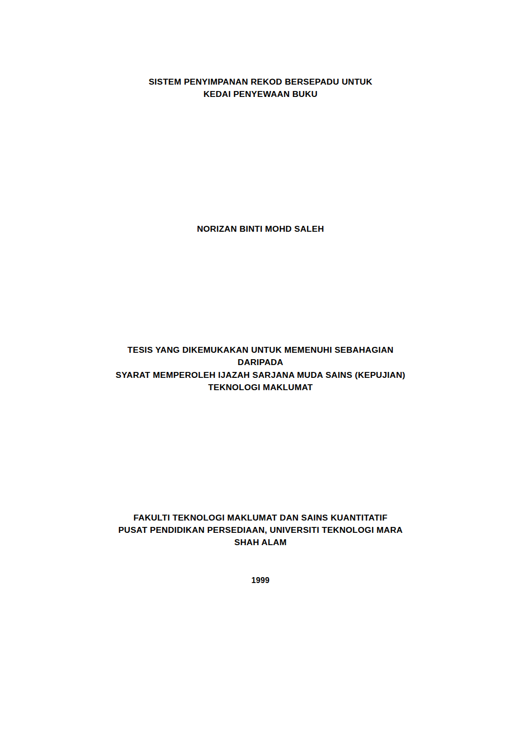Sistem Penyimpanan Rekod Bersepadu Untuk
Kedai Penyewaan Buku
Norizan Binti Mohd Saleh
Tesis Yang Dikemukakan Untuk Memenuhi Sebahagian Daripada
Syarat Memperoleh Ijazah Sarjana Muda Sains (Kepujian)
Teknologi Maklumat
Fakulti Teknologi Maklumat Dan Sains Kuantitatif
Pusat Pendidikan Persediaan, Universiti Teknologi Mara
Shah Alam
1999